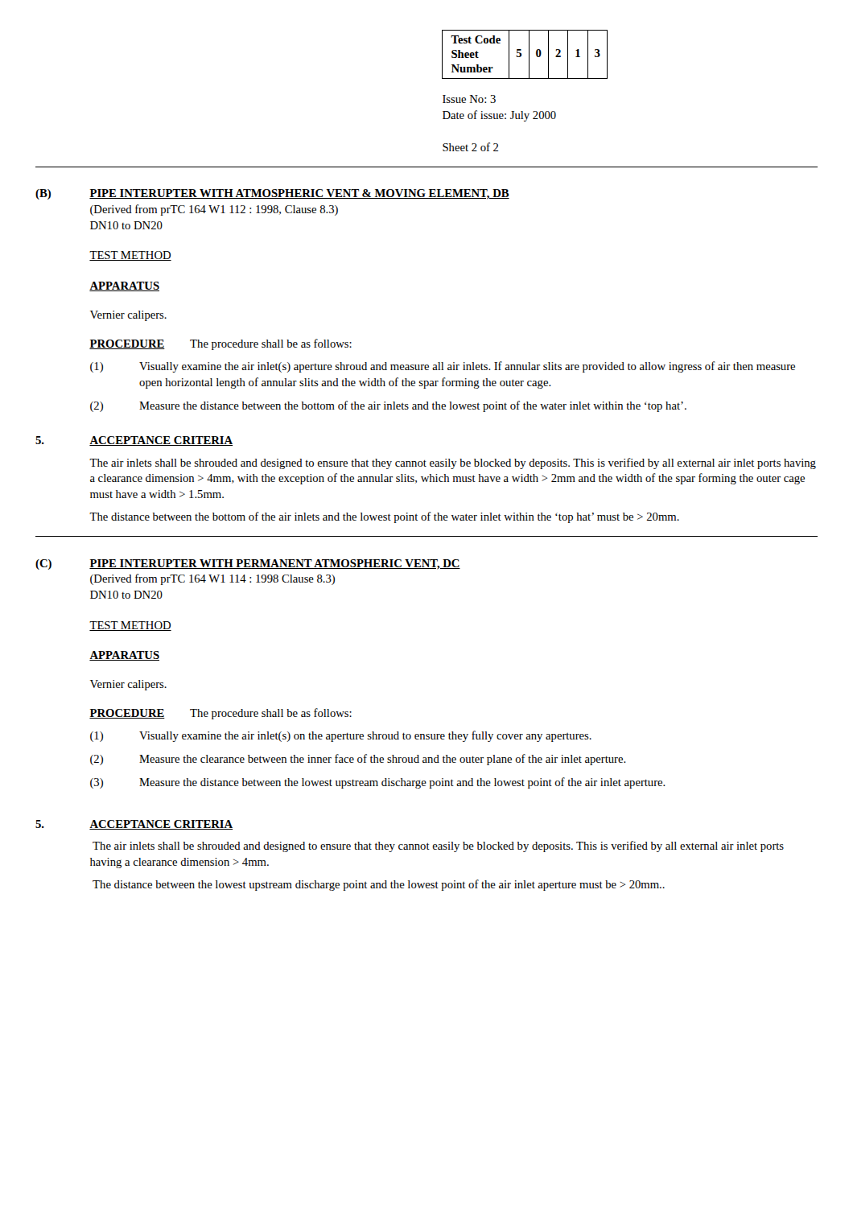| Test Code Sheet Number | 5 | 0 | 2 | 1 | 3 |
Issue No: 3
Date of issue: July 2000
Sheet 2 of 2
(B)
PIPE INTERUPTER WITH ATMOSPHERIC VENT & MOVING ELEMENT, DB
(Derived from prTC 164 W1 112 : 1998, Clause 8.3)
DN10 to DN20
TEST METHOD
APPARATUS
Vernier calipers.
PROCEDURE
The procedure shall be as follows:
(1)
Visually examine the air inlet(s) aperture shroud and measure all air inlets. If annular slits are provided to allow ingress of air then measure open horizontal length of annular slits and the width of the spar forming the outer cage.
(2)
Measure the distance between the bottom of the air inlets and the lowest point of the water inlet within the ‘top hat’.
5.
ACCEPTANCE CRITERIA
The air inlets shall be shrouded and designed to ensure that they cannot easily be blocked by deposits. This is verified by all external air inlet ports having a clearance dimension > 4mm, with the exception of the annular slits, which must have a width > 2mm and the width of the spar forming the outer cage must have a width > 1.5mm.
The distance between the bottom of the air inlets and the lowest point of the water inlet within the ‘top hat’ must be > 20mm.
(C)
PIPE INTERUPTER WITH PERMANENT ATMOSPHERIC VENT, DC
(Derived from prTC 164 W1 114 : 1998 Clause 8.3)
DN10 to DN20
TEST METHOD
APPARATUS
Vernier calipers.
PROCEDURE
The procedure shall be as follows:
(1)
Visually examine the air inlet(s) on the aperture shroud to ensure they fully cover any apertures.
(2)
Measure the clearance between the inner face of the shroud and the outer plane of the air inlet aperture.
(3)
Measure the distance between the lowest upstream discharge point and the lowest point of the air inlet aperture.
5.
ACCEPTANCE CRITERIA
The air inlets shall be shrouded and designed to ensure that they cannot easily be blocked by deposits. This is verified by all external air inlet ports having a clearance dimension > 4mm.
The distance between the lowest upstream discharge point and the lowest point of the air inlet aperture must be > 20mm..